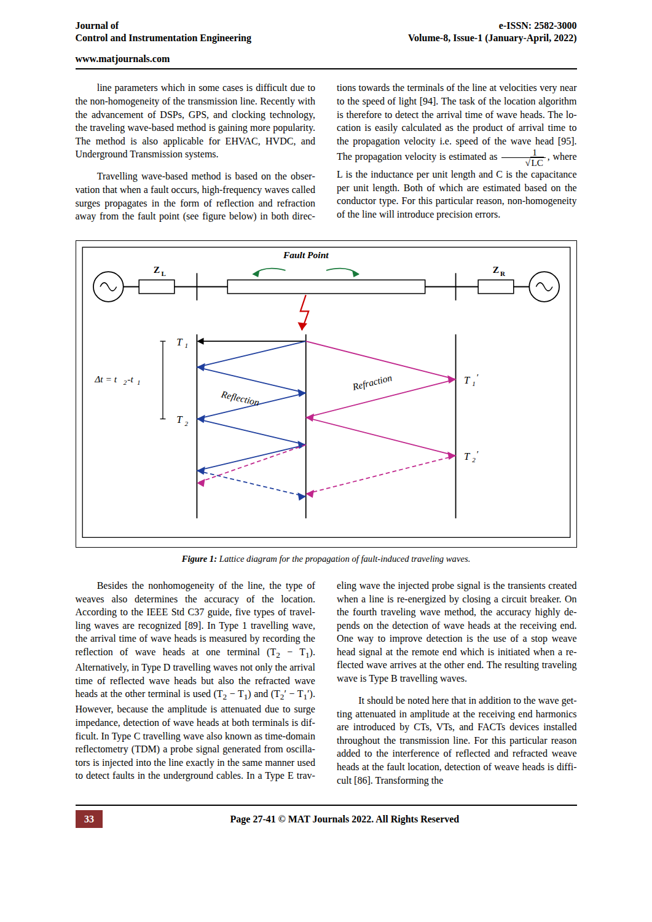Journal of
Control and Instrumentation Engineering
e-ISSN: 2582-3000
Volume-8, Issue-1 (January-April, 2022)
www.matjournals.com
line parameters which in some cases is difficult due to the non-homogeneity of the transmission line. Recently with the advancement of DSPs, GPS, and clocking technology, the traveling wave-based method is gaining more popularity. The method is also applicable for EHVAC, HVDC, and Underground Transmission systems.
Travelling wave-based method is based on the observation that when a fault occurs, high-frequency waves called surges propagates in the form of reflection and refraction away from the fault point (see figure below) in both directions towards the terminals of the line at velocities very near to the speed of light [94]. The task of the location algorithm is therefore to detect the arrival time of wave heads. The location is easily calculated as the product of arrival time to the propagation velocity i.e. speed of the wave head [95]. The propagation velocity is estimated as 1√LC, where L is the inductance per unit length and C is the capacitance per unit length. Both of which are estimated based on the conductor type. For this particular reason, non-homogeneity of the line will introduce precision errors.
Z L Z R Fault Point T 1 T 2 T 1 ′ T 2 ′ Δt = t 2 -t 1 Reflection Refraction
Figure 1: Lattice diagram for the propagation of fault-induced traveling waves.
Besides the nonhomogeneity of the line, the type of weaves also determines the accuracy of the location. According to the IEEE Std C37 guide, five types of travelling waves are recognized [89]. In Type 1 travelling wave, the arrival time of wave heads is measured by recording the reflection of wave heads at one terminal (T2 − T1). Alternatively, in Type D travelling waves not only the arrival time of reflected wave heads but also the refracted wave heads at the other terminal is used (T2 − T1) and (T2′ − T1′). However, because the amplitude is attenuated due to surge impedance, detection of wave heads at both terminals is difficult. In Type C travelling wave also known as time-domain reflectometry (TDM) a probe signal generated from oscillators is injected into the line exactly in the same manner used to detect faults in the underground cables. In a Type E traveling wave the injected probe signal is the transients created when a line is re-energized by closing a circuit breaker. On the fourth traveling wave method, the accuracy highly depends on the detection of wave heads at the receiving end. One way to improve detection is the use of a stop weave head signal at the remote end which is initiated when a reflected wave arrives at the other end. The resulting traveling wave is Type B travelling waves.
It should be noted here that in addition to the wave getting attenuated in amplitude at the receiving end harmonics are introduced by CTs, VTs, and FACTs devices installed throughout the transmission line. For this particular reason added to the interference of reflected and refracted weave heads at the fault location, detection of weave heads is difficult [86]. Transforming the
33 Page 27-41 © MAT Journals 2022. All Rights Reserved